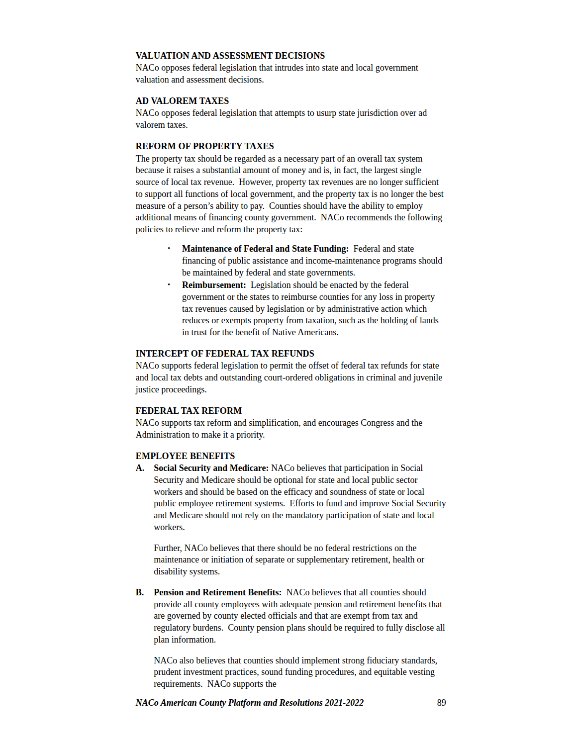Valuation and Assessment Decisions
NACo opposes federal legislation that intrudes into state and local government valuation and assessment decisions.
Ad Valorem Taxes
NACo opposes federal legislation that attempts to usurp state jurisdiction over ad valorem taxes.
Reform of Property Taxes
The property tax should be regarded as a necessary part of an overall tax system because it raises a substantial amount of money and is, in fact, the largest single source of local tax revenue. However, property tax revenues are no longer sufficient to support all functions of local government, and the property tax is no longer the best measure of a person’s ability to pay. Counties should have the ability to employ additional means of financing county government. NACo recommends the following policies to relieve and reform the property tax:
Maintenance of Federal and State Funding: Federal and state financing of public assistance and income-maintenance programs should be maintained by federal and state governments.
Reimbursement: Legislation should be enacted by the federal government or the states to reimburse counties for any loss in property tax revenues caused by legislation or by administrative action which reduces or exempts property from taxation, such as the holding of lands in trust for the benefit of Native Americans.
Intercept of Federal Tax Refunds
NACo supports federal legislation to permit the offset of federal tax refunds for state and local tax debts and outstanding court-ordered obligations in criminal and juvenile justice proceedings.
Federal Tax Reform
NACo supports tax reform and simplification, and encourages Congress and the Administration to make it a priority.
Employee Benefits
Social Security and Medicare: NACo believes that participation in Social Security and Medicare should be optional for state and local public sector workers and should be based on the efficacy and soundness of state or local public employee retirement systems. Efforts to fund and improve Social Security and Medicare should not rely on the mandatory participation of state and local workers.
Further, NACo believes that there should be no federal restrictions on the maintenance or initiation of separate or supplementary retirement, health or disability systems.
Pension and Retirement Benefits: NACo believes that all counties should provide all county employees with adequate pension and retirement benefits that are governed by county elected officials and that are exempt from tax and regulatory burdens. County pension plans should be required to fully disclose all plan information.
NACo also believes that counties should implement strong fiduciary standards, prudent investment practices, sound funding procedures, and equitable vesting requirements. NACo supports the
NACo American County Platform and Resolutions 2021-2022 89